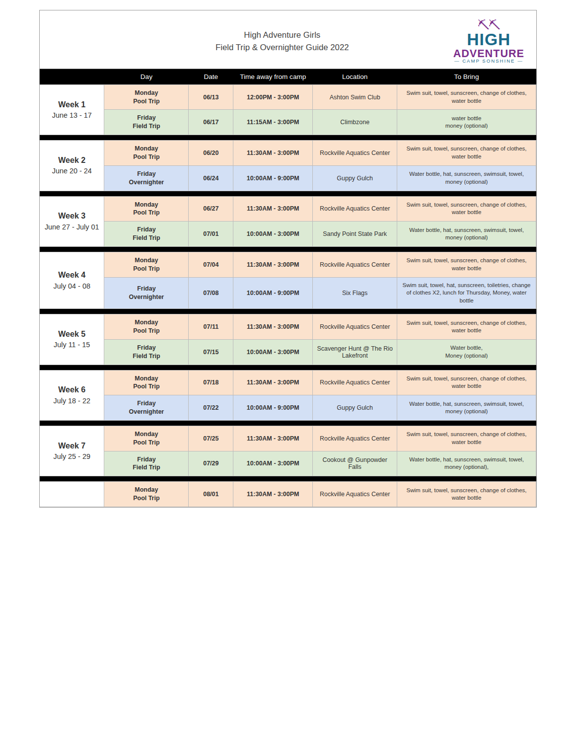High Adventure Girls
Field Trip & Overnighter Guide 2022
⛏⛏
HIGH
ADVENTURE
— CAMP SONSHINE —
| | Day | Date | Time away from camp | Location | To Bring |
| --- | --- | --- | --- | --- | --- |
| Week 1 June 13 - 17 | Monday Pool Trip | 06/13 | 12:00PM - 3:00PM | Ashton Swim Club | Swim suit, towel, sunscreen, change of clothes, water bottle |
| Friday Field Trip | 06/17 | 11:15AM - 3:00PM | Climbzone | water bottle money (optional) |
| Week 2 June 20 - 24 | Monday Pool Trip | 06/20 | 11:30AM - 3:00PM | Rockville Aquatics Center | Swim suit, towel, sunscreen, change of clothes, water bottle |
| Friday Overnighter | 06/24 | 10:00AM - 9:00PM | Guppy Gulch | Water bottle, hat, sunscreen, swimsuit, towel, money (optional) |
| Week 3 June 27 - July 01 | Monday Pool Trip | 06/27 | 11:30AM - 3:00PM | Rockville Aquatics Center | Swim suit, towel, sunscreen, change of clothes, water bottle |
| Friday Field Trip | 07/01 | 10:00AM - 3:00PM | Sandy Point State Park | Water bottle, hat, sunscreen, swimsuit, towel, money (optional) |
| Week 4 July 04 - 08 | Monday Pool Trip | 07/04 | 11:30AM - 3:00PM | Rockville Aquatics Center | Swim suit, towel, sunscreen, change of clothes, water bottle |
| Friday Overnighter | 07/08 | 10:00AM - 9:00PM | Six Flags | Swim suit, towel, hat, sunscreen, toiletries, change of clothes X2, lunch for Thursday, Money, water bottle |
| Week 5 July 11 - 15 | Monday Pool Trip | 07/11 | 11:30AM - 3:00PM | Rockville Aquatics Center | Swim suit, towel, sunscreen, change of clothes, water bottle |
| Friday Field Trip | 07/15 | 10:00AM - 3:00PM | Scavenger Hunt @ The Rio Lakefront | Water bottle, Money (optional) |
| Week 6 July 18 - 22 | Monday Pool Trip | 07/18 | 11:30AM - 3:00PM | Rockville Aquatics Center | Swim suit, towel, sunscreen, change of clothes, water bottle |
| Friday Overnighter | 07/22 | 10:00AM - 9:00PM | Guppy Gulch | Water bottle, hat, sunscreen, swimsuit, towel, money (optional) |
| Week 7 July 25 - 29 | Monday Pool Trip | 07/25 | 11:30AM - 3:00PM | Rockville Aquatics Center | Swim suit, towel, sunscreen, change of clothes, water bottle |
| Friday Field Trip | 07/29 | 10:00AM - 3:00PM | Cookout @ Gunpowder Falls | Water bottle, hat, sunscreen, swimsuit, towel, money (optional), |
| | Monday Pool Trip | 08/01 | 11:30AM - 3:00PM | Rockville Aquatics Center | Swim suit, towel, sunscreen, change of clothes, water bottle |